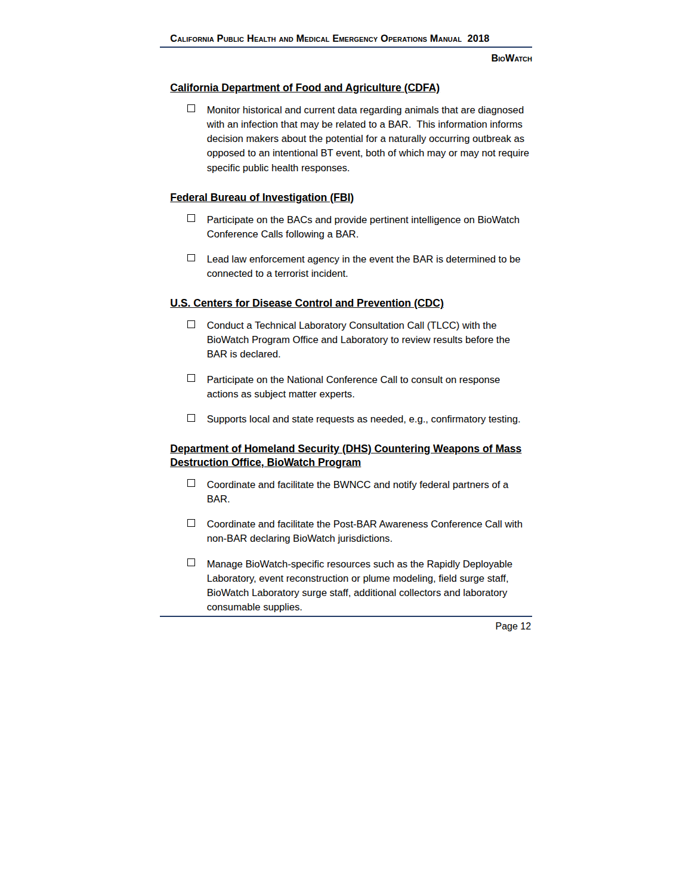California Public Health and Medical Emergency Operations Manual 2018
BioWatch
California Department of Food and Agriculture (CDFA)
Monitor historical and current data regarding animals that are diagnosed with an infection that may be related to a BAR. This information informs decision makers about the potential for a naturally occurring outbreak as opposed to an intentional BT event, both of which may or may not require specific public health responses.
Federal Bureau of Investigation (FBI)
Participate on the BACs and provide pertinent intelligence on BioWatch Conference Calls following a BAR.
Lead law enforcement agency in the event the BAR is determined to be connected to a terrorist incident.
U.S. Centers for Disease Control and Prevention (CDC)
Conduct a Technical Laboratory Consultation Call (TLCC) with the BioWatch Program Office and Laboratory to review results before the BAR is declared.
Participate on the National Conference Call to consult on response actions as subject matter experts.
Supports local and state requests as needed, e.g., confirmatory testing.
Department of Homeland Security (DHS) Countering Weapons of Mass Destruction Office, BioWatch Program
Coordinate and facilitate the BWNCC and notify federal partners of a BAR.
Coordinate and facilitate the Post-BAR Awareness Conference Call with non-BAR declaring BioWatch jurisdictions.
Manage BioWatch-specific resources such as the Rapidly Deployable Laboratory, event reconstruction or plume modeling, field surge staff, BioWatch Laboratory surge staff, additional collectors and laboratory consumable supplies.
Page 12